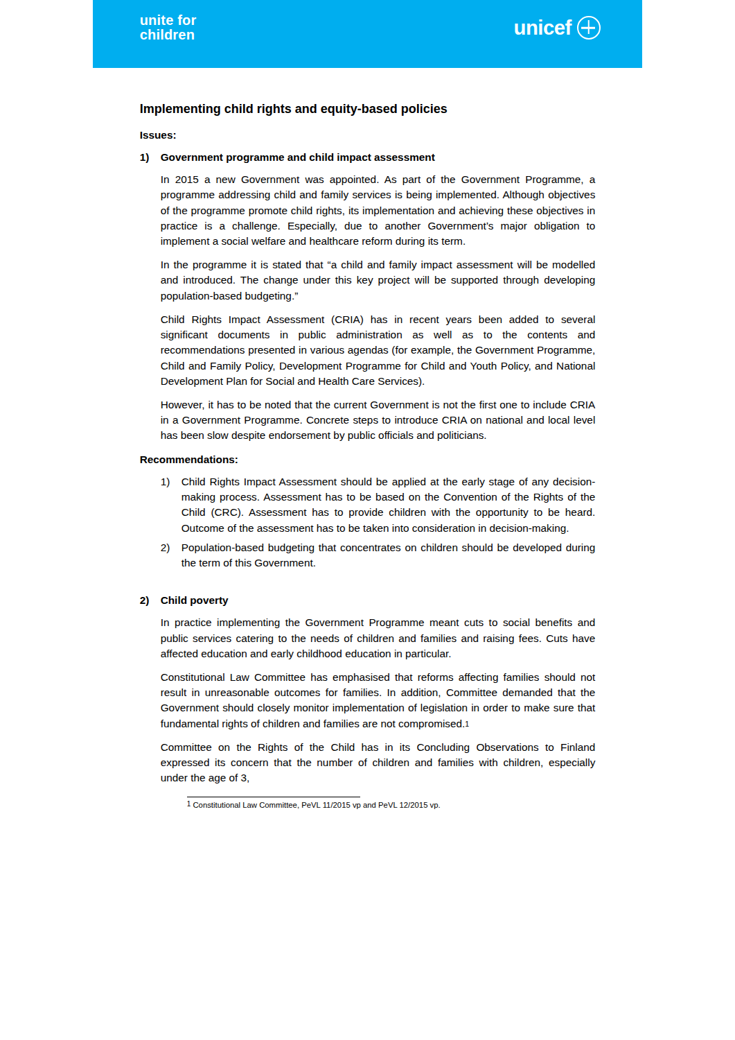unite for
children
unicef
Implementing child rights and equity-based policies
Issues:
1) Government programme and child impact assessment
In 2015 a new Government was appointed. As part of the Government Programme, a programme addressing child and family services is being implemented. Although objectives of the programme promote child rights, its implementation and achieving these objectives in practice is a challenge. Especially, due to another Government’s major obligation to implement a social welfare and healthcare reform during its term.
In the programme it is stated that “a child and family impact assessment will be modelled and introduced. The change under this key project will be supported through developing population-based budgeting.”
Child Rights Impact Assessment (CRIA) has in recent years been added to several significant documents in public administration as well as to the contents and recommendations presented in various agendas (for example, the Government Programme, Child and Family Policy, Development Programme for Child and Youth Policy, and National Development Plan for Social and Health Care Services).
However, it has to be noted that the current Government is not the first one to include CRIA in a Government Programme. Concrete steps to introduce CRIA on national and local level has been slow despite endorsement by public officials and politicians.
Recommendations:
Child Rights Impact Assessment should be applied at the early stage of any decision-making process. Assessment has to be based on the Convention of the Rights of the Child (CRC). Assessment has to provide children with the opportunity to be heard. Outcome of the assessment has to be taken into consideration in decision-making.
Population-based budgeting that concentrates on children should be developed during the term of this Government.
2) Child poverty
In practice implementing the Government Programme meant cuts to social benefits and public services catering to the needs of children and families and raising fees. Cuts have affected education and early childhood education in particular.
Constitutional Law Committee has emphasised that reforms affecting families should not result in unreasonable outcomes for families. In addition, Committee demanded that the Government should closely monitor implementation of legislation in order to make sure that fundamental rights of children and families are not compromised.1
Committee on the Rights of the Child has in its Concluding Observations to Finland expressed its concern that the number of children and families with children, especially under the age of 3,
1 Constitutional Law Committee, PeVL 11/2015 vp and PeVL 12/2015 vp.